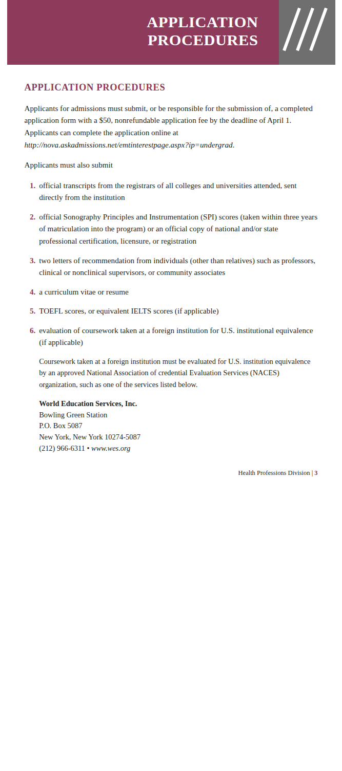Application
Procedures
Application Procedures
Applicants for admissions must submit, or be responsible for the submission of, a completed application form with a $50, nonrefundable application fee by the deadline of April 1. Applicants can complete the application online at http://nova.askadmissions.net/emtinterestpage.aspx?ip=undergrad.
Applicants must also submit
official transcripts from the registrars of all colleges and universities attended, sent directly from the institution
official Sonography Principles and Instrumentation (SPI) scores (taken within three years of matriculation into the program) or an official copy of national and/or state professional certification, licensure, or registration
two letters of recommendation from individuals (other than relatives) such as professors, clinical or nonclinical supervisors, or community associates
a curriculum vitae or resume
TOEFL scores, or equivalent IELTS scores (if applicable)
evaluation of coursework taken at a foreign institution for U.S. institutional equivalence (if applicable)
Coursework taken at a foreign institution must be evaluated for U.S. institution equivalence by an approved National Association of credential Evaluation Services (NACES) organization, such as one of the services listed below.
World Education Services, Inc.
Bowling Green Station
P.O. Box 5087
New York, New York 10274-5087
(212) 966-6311 • www.wes.org
Health Professions Division | 3